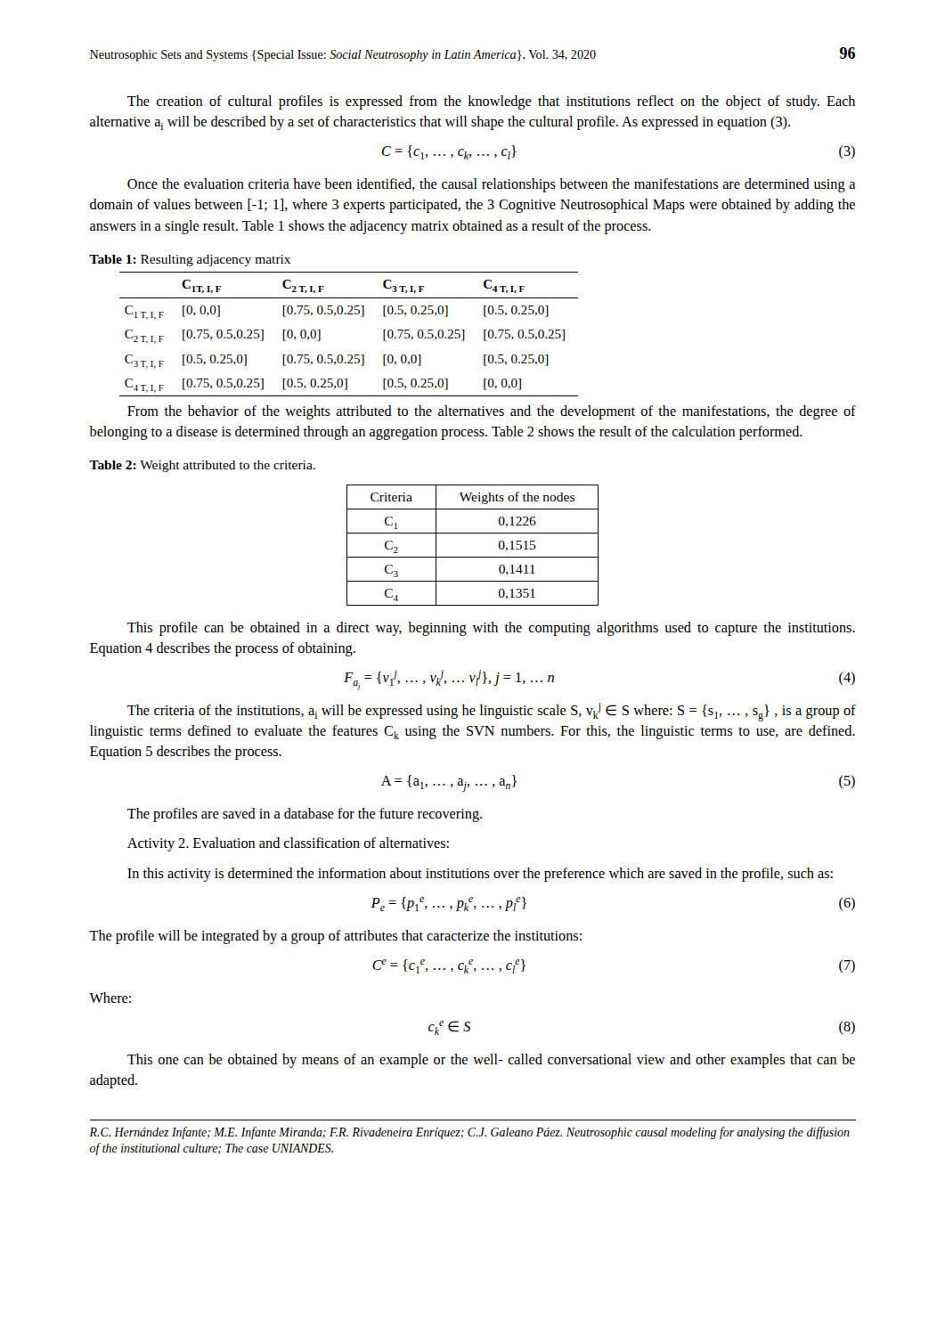Neutrosophic Sets and Systems {Special Issue: Social Neutrosophy in Latin America}, Vol. 34, 2020
96
The creation of cultural profiles is expressed from the knowledge that institutions reflect on the object of study. Each alternative ai will be described by a set of characteristics that will shape the cultural profile. As expressed in equation (3).
C = {c1, … , ck, … , cl}
(3)
Once the evaluation criteria have been identified, the causal relationships between the manifestations are determined using a domain of values between [-1; 1], where 3 experts participated, the 3 Cognitive Neutrosophical Maps were obtained by adding the answers in a single result. Table 1 shows the adjacency matrix obtained as a result of the process.
Table 1: Resulting adjacency matrix
| | C 1T, I, F | C 2 T, I, F | C 3 T, I, F | C 4 T, I, F |
| --- | --- | --- | --- | --- |
| C 1 T, I, F | [0, 0,0] | [0.75, 0.5,0.25] | [0.5, 0.25,0] | [0.5, 0.25,0] |
| C 2 T, I, F | [0.75, 0.5,0.25] | [0, 0,0] | [0.75, 0.5,0.25] | [0.75, 0.5,0.25] |
| C 3 T, I, F | [0.5, 0.25,0] | [0.75, 0.5,0.25] | [0, 0,0] | [0.5, 0.25,0] |
| C 4 T, I, F | [0.75, 0.5,0.25] | [0.5, 0.25,0] | [0.5, 0.25,0] | [0, 0,0] |
From the behavior of the weights attributed to the alternatives and the development of the manifestations, the degree of belonging to a disease is determined through an aggregation process. Table 2 shows the result of the calculation performed.
Table 2: Weight attributed to the criteria.
| Criteria | Weights of the nodes |
| --- | --- |
| C 1 | 0,1226 |
| C 2 | 0,1515 |
| C 3 | 0,1411 |
| C 4 | 0,1351 |
This profile can be obtained in a direct way, beginning with the computing algorithms used to capture the institutions. Equation 4 describes the process of obtaining.
Faj = {v1j, … , vkj, … vlj}, j = 1, … n
(4)
The criteria of the institutions, ai will be expressed using he linguistic scale S, vkj ∈ S where: S = {s1, … , sg} , is a group of linguistic terms defined to evaluate the features Ck using the SVN numbers. For this, the linguistic terms to use, are defined. Equation 5 describes the process.
A = {a1, … , aj, … , an}
(5)
The profiles are saved in a database for the future recovering.
Activity 2. Evaluation and classification of alternatives:
In this activity is determined the information about institutions over the preference which are saved in the profile, such as:
Pe = {p1e, … , pke, … , ple}
(6)
The profile will be integrated by a group of attributes that caracterize the institutions:
Ce = {c1e, … , cke, … , cle}
(7)
Where:
cke ∈ S
(8)
This one can be obtained by means of an example or the well- called conversational view and other examples that can be adapted.
R.C. Hernández Infante; M.E. Infante Miranda; F.R. Rivadeneira Enríquez; C.J. Galeano Páez. Neutrosophic causal modeling for analysing the diffusion of the institutional culture; The case UNIANDES.